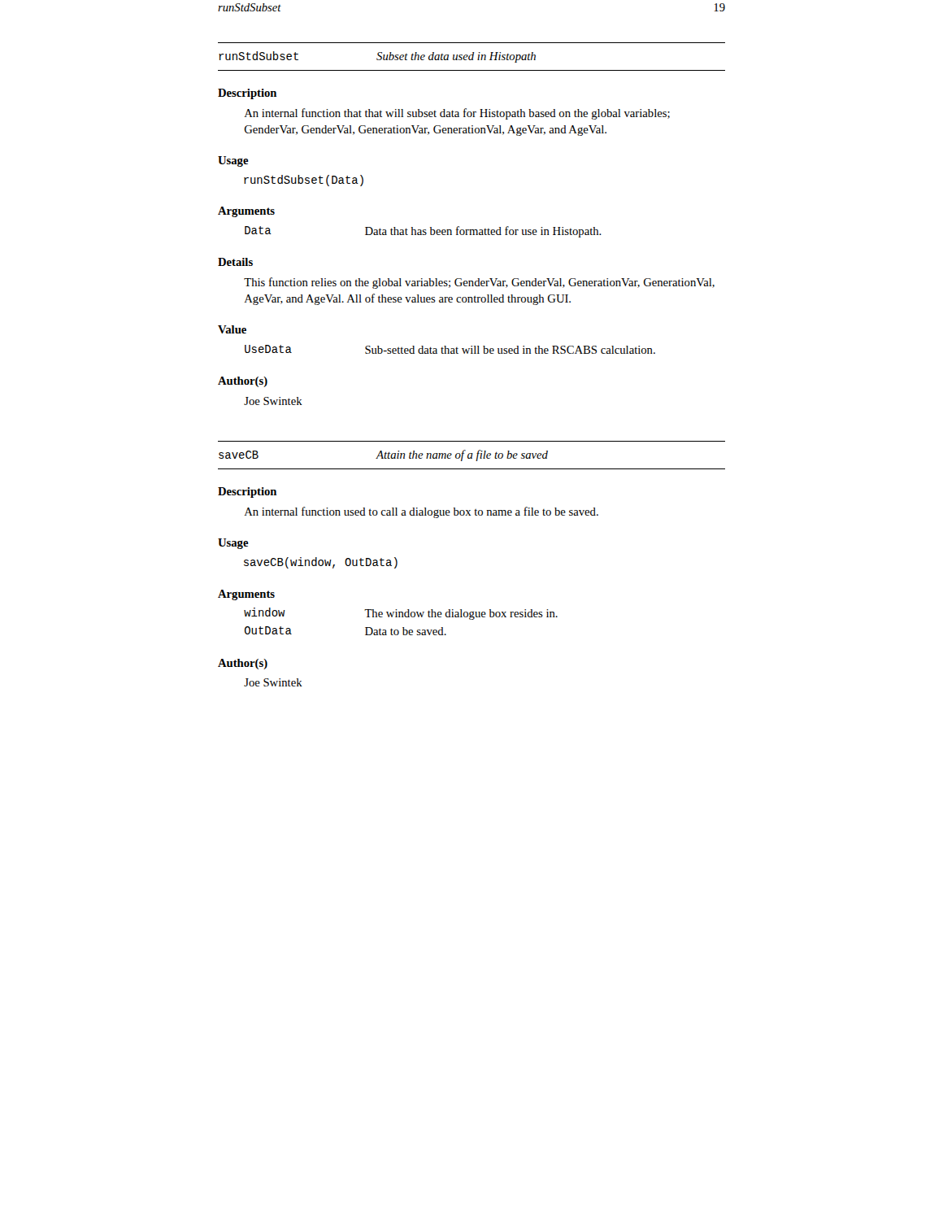runStdSubset 19
runStdSubset Subset the data used in Histopath
Description
An internal function that that will subset data for Histopath based on the global variables; GenderVar, GenderVal, GenerationVar, GenerationVal, AgeVar, and AgeVal.
Usage
runStdSubset(Data)
Arguments
Data
Data that has been formatted for use in Histopath.
Details
This function relies on the global variables; GenderVar, GenderVal, GenerationVar, GenerationVal, AgeVar, and AgeVal. All of these values are controlled through GUI.
Value
UseData
Sub-setted data that will be used in the RSCABS calculation.
Author(s)
Joe Swintek
saveCB Attain the name of a file to be saved
Description
An internal function used to call a dialogue box to name a file to be saved.
Usage
saveCB(window, OutData)
Arguments
window
The window the dialogue box resides in.
OutData
Data to be saved.
Author(s)
Joe Swintek